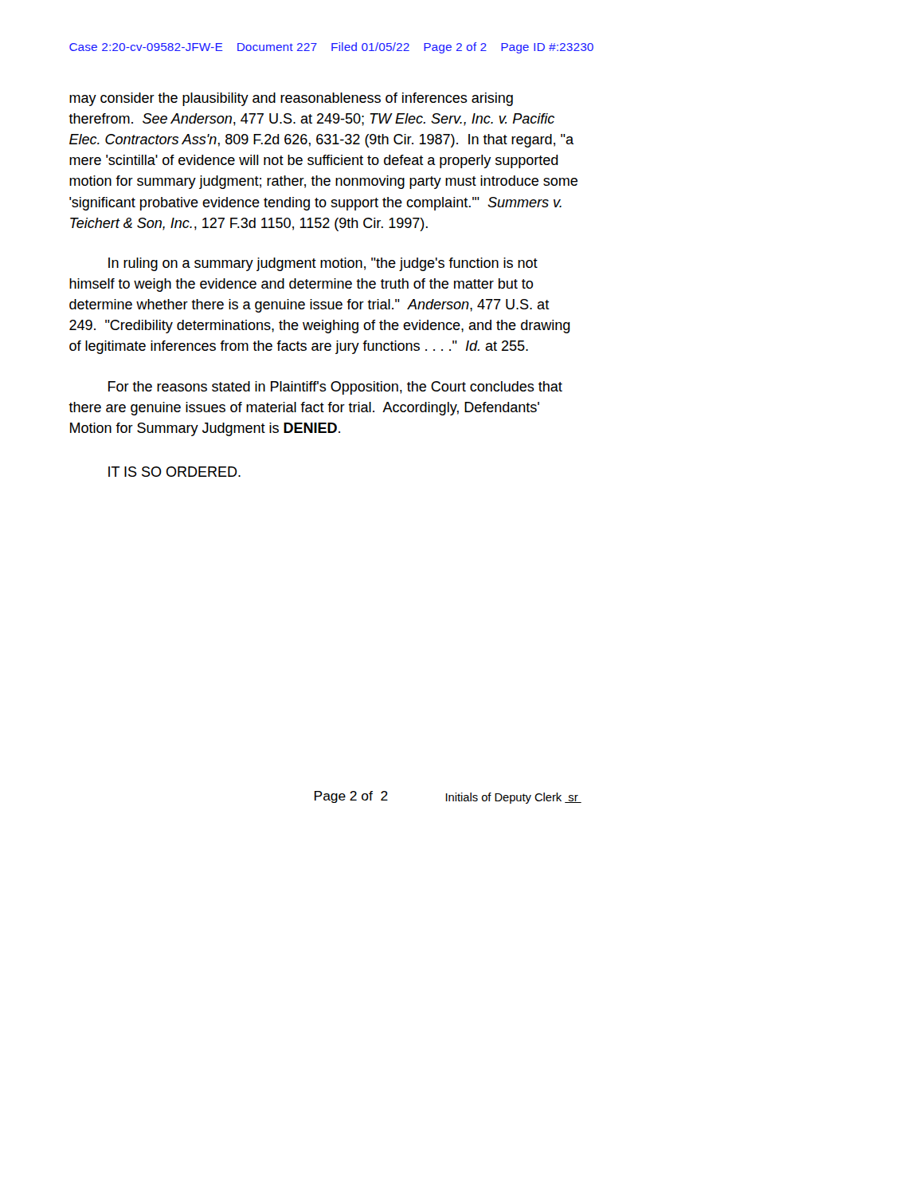Case 2:20-cv-09582-JFW-E Document 227 Filed 01/05/22 Page 2 of 2 Page ID #:23230
may consider the plausibility and reasonableness of inferences arising therefrom. See Anderson, 477 U.S. at 249-50; TW Elec. Serv., Inc. v. Pacific Elec. Contractors Ass'n, 809 F.2d 626, 631-32 (9th Cir. 1987). In that regard, "a mere 'scintilla' of evidence will not be sufficient to defeat a properly supported motion for summary judgment; rather, the nonmoving party must introduce some 'significant probative evidence tending to support the complaint.'" Summers v. Teichert & Son, Inc., 127 F.3d 1150, 1152 (9th Cir. 1997).
In ruling on a summary judgment motion, "the judge's function is not himself to weigh the evidence and determine the truth of the matter but to determine whether there is a genuine issue for trial." Anderson, 477 U.S. at 249. "Credibility determinations, the weighing of the evidence, and the drawing of legitimate inferences from the facts are jury functions . . . ." Id. at 255.
For the reasons stated in Plaintiff's Opposition, the Court concludes that there are genuine issues of material fact for trial. Accordingly, Defendants' Motion for Summary Judgment is DENIED.
IT IS SO ORDERED.
Page 2 of 2
Initials of Deputy Clerk sr